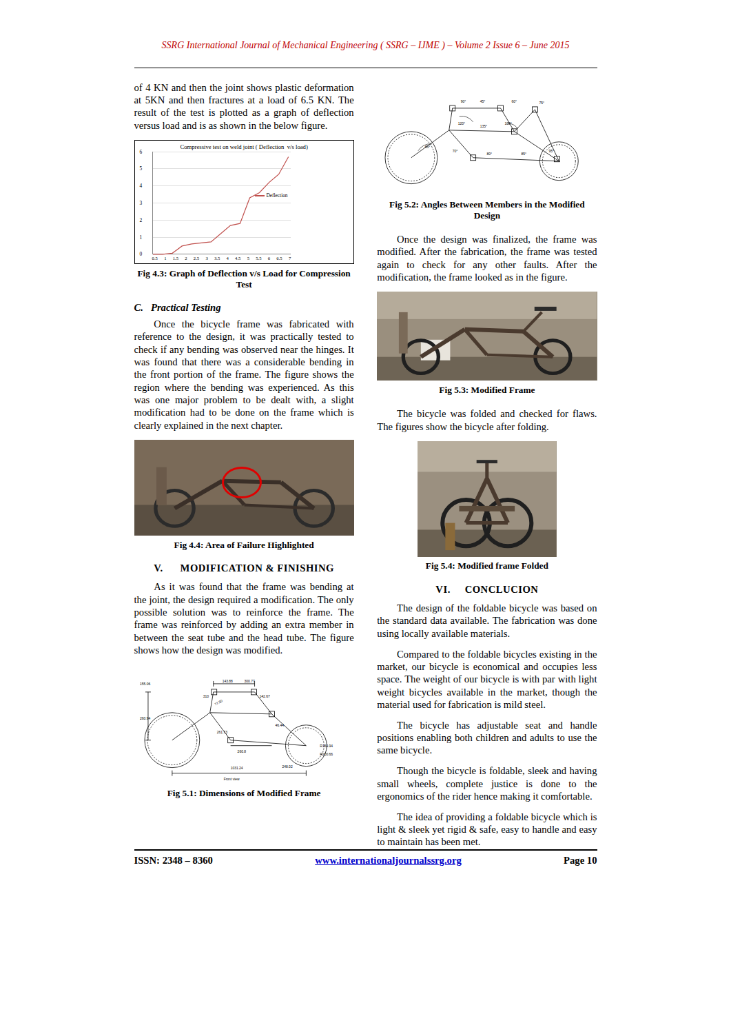SSRG International Journal of Mechanical Engineering ( SSRG – IJME ) – Volume 2 Issue 6 – June 2015
of 4 KN and then the joint shows plastic deformation at 5KN and then fractures at a load of 6.5 KN. The result of the test is plotted as a graph of deflection versus load and is as shown in the below figure.
Compressive test on weld joint ( Deflection v/s load)
6
5
4
3
2
1
0
Deflection
0.511.522.533.544.555.566.57
Fig 4.3: Graph of Deflection v/s Load for Compression Test
C. Practical Testing
Once the bicycle frame was fabricated with reference to the design, it was practically tested to check if any bending was observed near the hinges. It was found that there was a considerable bending in the front portion of the frame. The figure shows the region where the bending was experienced. As this was one major problem to be dealt with, a slight modification had to be done on the frame which is clearly explained in the next chapter.
Fig 4.4: Area of Failure Highlighted
V. MODIFICATION & FINISHING
As it was found that the frame was bending at the joint, the design required a modification. The only possible solution was to reinforce the frame. The frame was reinforced by adding an extra member in between the seat tube and the head tube. The figure shows how the design was modified.
143.88 300.77 142.67 77.50 155.06 260.94 260.8 261.73 1031.24 248.02 R164.94 R200.66 46.44 310 Front view
Fig 5.1: Dimensions of Modified Frame
90° 45° 60° 75° 120° 135° 105° 65° 70° 80° 85° 95°
Fig 5.2: Angles Between Members in the Modified Design
Once the design was finalized, the frame was modified. After the fabrication, the frame was tested again to check for any other faults. After the modification, the frame looked as in the figure.
Fig 5.3: Modified Frame
The bicycle was folded and checked for flaws. The figures show the bicycle after folding.
Fig 5.4: Modified frame Folded
VI. CONCLUCION
The design of the foldable bicycle was based on the standard data available. The fabrication was done using locally available materials.
Compared to the foldable bicycles existing in the market, our bicycle is economical and occupies less space. The weight of our bicycle is with par with light weight bicycles available in the market, though the material used for fabrication is mild steel.
The bicycle has adjustable seat and handle positions enabling both children and adults to use the same bicycle.
Though the bicycle is foldable, sleek and having small wheels, complete justice is done to the ergonomics of the rider hence making it comfortable.
The idea of providing a foldable bicycle which is light & sleek yet rigid & safe, easy to handle and easy to maintain has been met.
ISSN: 2348 – 8360 www.internationaljournalssrg.org Page 10